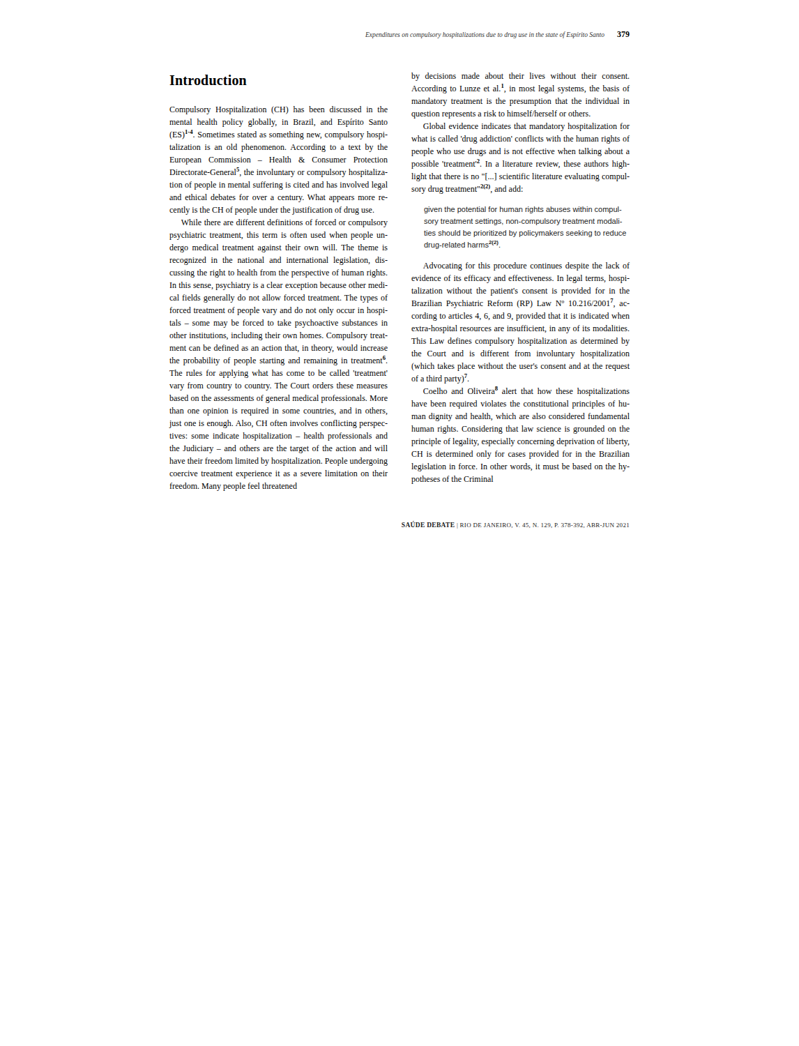Expenditures on compulsory hospitalizations due to drug use in the state of Espírito Santo 379
Introduction
Compulsory Hospitalization (CH) has been discussed in the mental health policy globally, in Brazil, and Espírito Santo (ES)1-4. Sometimes stated as something new, compulsory hospitalization is an old phenomenon. According to a text by the European Commission – Health & Consumer Protection Directorate-General5, the involuntary or compulsory hospitalization of people in mental suffering is cited and has involved legal and ethical debates for over a century. What appears more recently is the CH of people under the justification of drug use.
While there are different definitions of forced or compulsory psychiatric treatment, this term is often used when people undergo medical treatment against their own will. The theme is recognized in the national and international legislation, discussing the right to health from the perspective of human rights. In this sense, psychiatry is a clear exception because other medical fields generally do not allow forced treatment. The types of forced treatment of people vary and do not only occur in hospitals – some may be forced to take psychoactive substances in other institutions, including their own homes. Compulsory treatment can be defined as an action that, in theory, would increase the probability of people starting and remaining in treatment6. The rules for applying what has come to be called 'treatment' vary from country to country. The Court orders these measures based on the assessments of general medical professionals. More than one opinion is required in some countries, and in others, just one is enough. Also, CH often involves conflicting perspectives: some indicate hospitalization – health professionals and the Judiciary – and others are the target of the action and will have their freedom limited by hospitalization. People undergoing coercive treatment experience it as a severe limitation on their freedom. Many people feel threatened
by decisions made about their lives without their consent. According to Lunze et al.1, in most legal systems, the basis of mandatory treatment is the presumption that the individual in question represents a risk to himself/herself or others.
Global evidence indicates that mandatory hospitalization for what is called 'drug addiction' conflicts with the human rights of people who use drugs and is not effective when talking about a possible 'treatment'2. In a literature review, these authors highlight that there is no "[...] scientific literature evaluating compulsory drug treatment"2(2), and add:
given the potential for human rights abuses within compulsory treatment settings, non-compulsory treatment modalities should be prioritized by policymakers seeking to reduce drug-related harms2(2).
Advocating for this procedure continues despite the lack of evidence of its efficacy and effectiveness. In legal terms, hospitalization without the patient's consent is provided for in the Brazilian Psychiatric Reform (RP) Law Nº 10.216/20017, according to articles 4, 6, and 9, provided that it is indicated when extra-hospital resources are insufficient, in any of its modalities. This Law defines compulsory hospitalization as determined by the Court and is different from involuntary hospitalization (which takes place without the user's consent and at the request of a third party)7.
Coelho and Oliveira8 alert that how these hospitalizations have been required violates the constitutional principles of human dignity and health, which are also considered fundamental human rights. Considering that law science is grounded on the principle of legality, especially concerning deprivation of liberty, CH is determined only for cases provided for in the Brazilian legislation in force. In other words, it must be based on the hypotheses of the Criminal
SAÚDE DEBATE | RIO DE JANEIRO, V. 45, N. 129, P. 378-392, ABR-JUN 2021